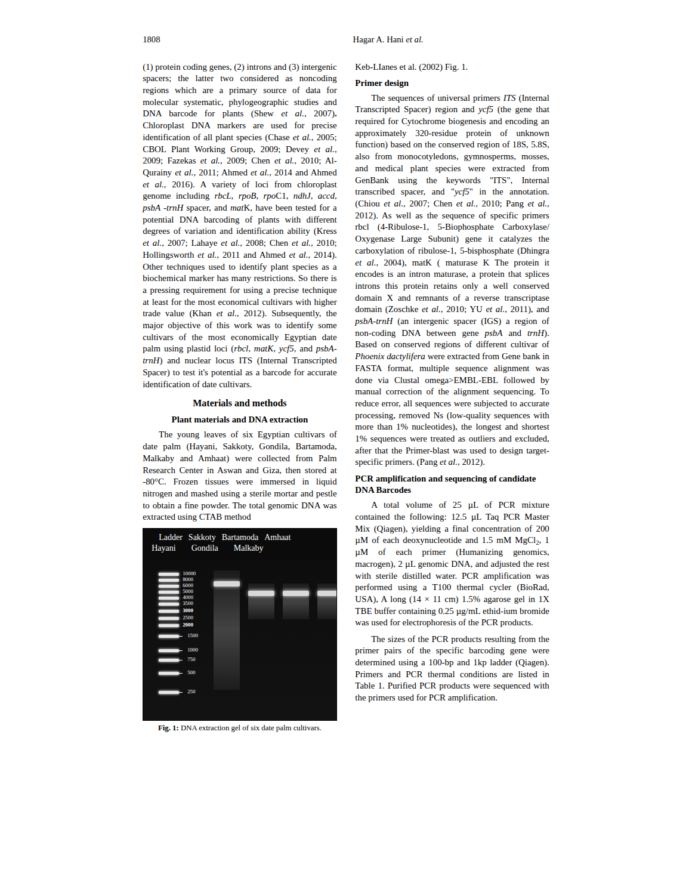1808 Hagar A. Hani et al.
(1) protein coding genes, (2) introns and (3) intergenic spacers; the latter two considered as noncoding regions which are a primary source of data for molecular systematic, phylogeographic studies and DNA barcode for plants (Shew et al., 2007). Chloroplast DNA markers are used for precise identification of all plant species (Chase et al., 2005; CBOL Plant Working Group, 2009; Devey et al., 2009; Fazekas et al., 2009; Chen et al., 2010; Al-Qurainy et al., 2011; Ahmed et al., 2014 and Ahmed et al., 2016). A variety of loci from chloroplast genome including rbcL, rpoB, rpo C1, ndhJ, accd, psbA -trnH spacer, and mat K, have been tested for a potential DNA barcoding of plants with different degrees of variation and identification ability (Kress et al., 2007; Lahaye et al., 2008; Chen et al., 2010; Hollingsworth et al., 2011 and Ahmed et al., 2014). Other techniques used to identify plant species as a biochemical marker has many restrictions. So there is a pressing requirement for using a precise technique at least for the most economical cultivars with higher trade value (Khan et al., 2012). Subsequently, the major objective of this work was to identify some cultivars of the most economically Egyptian date palm using plastid loci (rbcl, matK, ycf5, and psbA-trnH) and nuclear locus ITS (Internal Transcripted Spacer) to test it's potential as a barcode for accurate identification of date cultivars.
Materials and methods
Plant materials and DNA extraction
The young leaves of six Egyptian cultivars of date palm (Hayani, Sakkoty, Gondila, Bartamoda, Malkaby and Amhaat) were collected from Palm Research Center in Aswan and Giza, then stored at -80°C. Frozen tissues were immersed in liquid nitrogen and mashed using a sterile mortar and pestle to obtain a fine powder. The total genomic DNA was extracted using CTAB method
Ladder Sakkoty Bartamoda Amhaat
Hayani Gondila Malkaby
10000
8000
6000
5000
4000
3500
3000
2500
2000
1500
1000
750
500
250
Fig. 1: DNA extraction gel of six date palm cultivars.
Keb-LIanes et al. (2002) Fig. 1.
Primer design
The sequences of universal primers ITS (Internal Transcripted Spacer) region and ycf5 (the gene that required for Cytochrome biogenesis and encoding an approximately 320-residue protein of unknown function) based on the conserved region of 18S, 5.8S, also from monocotyledons, gymnosperms, mosses, and medical plant species were extracted from GenBank using the keywords "ITS", Internal transcribed spacer, and "ycf5" in the annotation. (Chiou et al., 2007; Chen et al., 2010; Pang et al., 2012). As well as the sequence of specific primers rbcl (4-Ribulose-1, 5-Biophosphate Carboxylase/ Oxygenase Large Subunit) gene it catalyzes the carboxylation of ribulose-1, 5-bisphosphate (Dhingra et al., 2004), matK ( maturase K The protein it encodes is an intron maturase, a protein that splices introns this protein retains only a well conserved domain X and remnants of a reverse transcriptase domain (Zoschke et al., 2010; YU et al., 2011), and psbA-trnH (an intergenic spacer (IGS) a region of non-coding DNA between gene psbA and trnH). Based on conserved regions of different cultivar of Phoenix dactylifera were extracted from Gene bank in FASTA format, multiple sequence alignment was done via Clustal omega>EMBL-EBL followed by manual correction of the alignment sequencing. To reduce error, all sequences were subjected to accurate processing, removed Ns (low-quality sequences with more than 1% nucleotides), the longest and shortest 1% sequences were treated as outliers and excluded, after that the Primer-blast was used to design target-specific primers. (Pang et al., 2012).
PCR amplification and sequencing of candidate DNA Barcodes
A total volume of 25 µL of PCR mixture contained the following: 12.5 µL Taq PCR Master Mix (Qiagen), yielding a final concentration of 200 µM of each deoxynucleotide and 1.5 mM MgCl2, 1 µM of each primer (Humanizing genomics, macrogen), 2 µL genomic DNA, and adjusted the rest with sterile distilled water. PCR amplification was performed using a T100 thermal cycler (BioRad, USA), A long (14 × 11 cm) 1.5% agarose gel in 1X TBE buffer containing 0.25 µg/mL ethid-ium bromide was used for electrophoresis of the PCR products.
The sizes of the PCR products resulting from the primer pairs of the specific barcoding gene were determined using a 100-bp and 1kp ladder (Qiagen). Primers and PCR thermal conditions are listed in Table 1. Purified PCR products were sequenced with the primers used for PCR amplification.